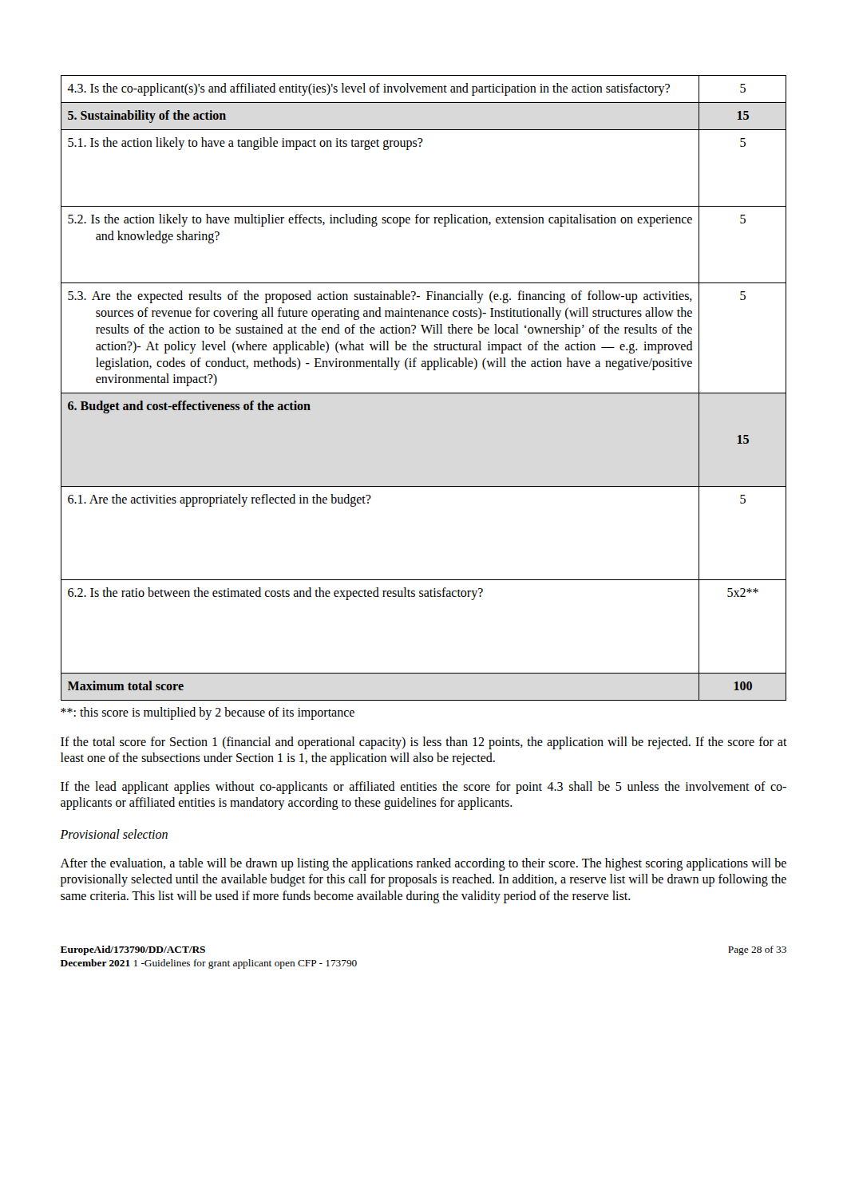| 4.3. Is the co-applicant(s)'s and affiliated entity(ies)'s level of involvement and participation in the action satisfactory? | 5 |
| 5. Sustainability of the action | 15 |
| 5.1. Is the action likely to have a tangible impact on its target groups? | 5 |
| 5.2. Is the action likely to have multiplier effects, including scope for replication, extension capitalisation on experience and knowledge sharing? | 5 |
| 5.3. Are the expected results of the proposed action sustainable?- Financially (e.g. financing of follow-up activities, sources of revenue for covering all future operating and maintenance costs)- Institutionally (will structures allow the results of the action to be sustained at the end of the action? Will there be local ‘ownership’ of the results of the action?)- At policy level (where applicable) (what will be the structural impact of the action — e.g. improved legislation, codes of conduct, methods) - Environmentally (if applicable) (will the action have a negative/positive environmental impact?) | 5 |
| 6. Budget and cost-effectiveness of the action | 15 |
| 6.1. Are the activities appropriately reflected in the budget? | 5 |
| 6.2. Is the ratio between the estimated costs and the expected results satisfactory? | 5x2** |
| Maximum total score | 100 |
**: this score is multiplied by 2 because of its importance
If the total score for Section 1 (financial and operational capacity) is less than 12 points, the application will be rejected. If the score for at least one of the subsections under Section 1 is 1, the application will also be rejected.
If the lead applicant applies without co-applicants or affiliated entities the score for point 4.3 shall be 5 unless the involvement of co-applicants or affiliated entities is mandatory according to these guidelines for applicants.
Provisional selection
After the evaluation, a table will be drawn up listing the applications ranked according to their score. The highest scoring applications will be provisionally selected until the available budget for this call for proposals is reached. In addition, a reserve list will be drawn up following the same criteria. This list will be used if more funds become available during the validity period of the reserve list.
| EuropeAid/173790/DD/ACT/RS | Page 28 of 33 |
| December 2021 1 -Guidelines for grant applicant open CFP - 173790 | |